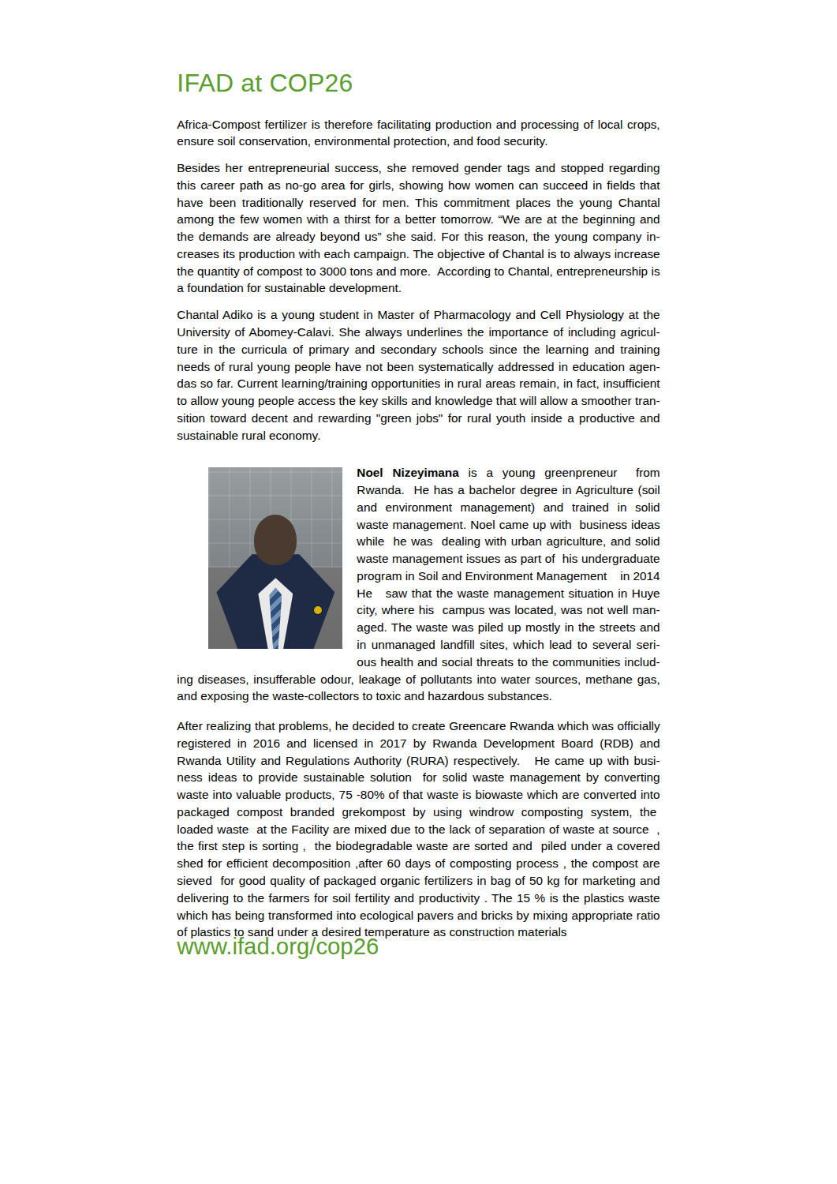IFAD at COP26
Africa-Compost fertilizer is therefore facilitating production and processing of local crops, ensure soil conservation, environmental protection, and food security.
Besides her entrepreneurial success, she removed gender tags and stopped regarding this career path as no-go area for girls, showing how women can succeed in fields that have been traditionally reserved for men. This commitment places the young Chantal among the few women with a thirst for a better tomorrow. “We are at the beginning and the demands are already beyond us” she said. For this reason, the young company increases its production with each campaign. The objective of Chantal is to always increase the quantity of compost to 3000 tons and more. According to Chantal, entrepreneurship is a foundation for sustainable development.
Chantal Adiko is a young student in Master of Pharmacology and Cell Physiology at the University of Abomey-Calavi. She always underlines the importance of including agriculture in the curricula of primary and secondary schools since the learning and training needs of rural young people have not been systematically addressed in education agendas so far. Current learning/training opportunities in rural areas remain, in fact, insufficient to allow young people access the key skills and knowledge that will allow a smoother transition toward decent and rewarding "green jobs" for rural youth inside a productive and sustainable rural economy.
Noel Nizeyimana is a young greenpreneur from Rwanda. He has a bachelor degree in Agriculture (soil and environment management) and trained in solid waste management. Noel came up with business ideas while he was dealing with urban agriculture, and solid waste management issues as part of his undergraduate program in Soil and Environment Management in 2014 He saw that the waste management situation in Huye city, where his campus was located, was not well managed. The waste was piled up mostly in the streets and in unmanaged landfill sites, which lead to several serious health and social threats to the communities including diseases, insufferable odour, leakage of pollutants into water sources, methane gas, and exposing the waste-collectors to toxic and hazardous substances.
After realizing that problems, he decided to create Greencare Rwanda which was officially registered in 2016 and licensed in 2017 by Rwanda Development Board (RDB) and Rwanda Utility and Regulations Authority (RURA) respectively. He came up with business ideas to provide sustainable solution for solid waste management by converting waste into valuable products, 75 -80% of that waste is biowaste which are converted into packaged compost branded grekompost by using windrow composting system, the loaded waste at the Facility are mixed due to the lack of separation of waste at source , the first step is sorting , the biodegradable waste are sorted and piled under a covered shed for efficient decomposition ,after 60 days of composting process , the compost are sieved for good quality of packaged organic fertilizers in bag of 50 kg for marketing and delivering to the farmers for soil fertility and productivity . The 15 % is the plastics waste which has being transformed into ecological pavers and bricks by mixing appropriate ratio of plastics to sand under a desired temperature as construction materials
www.ifad.org/cop26